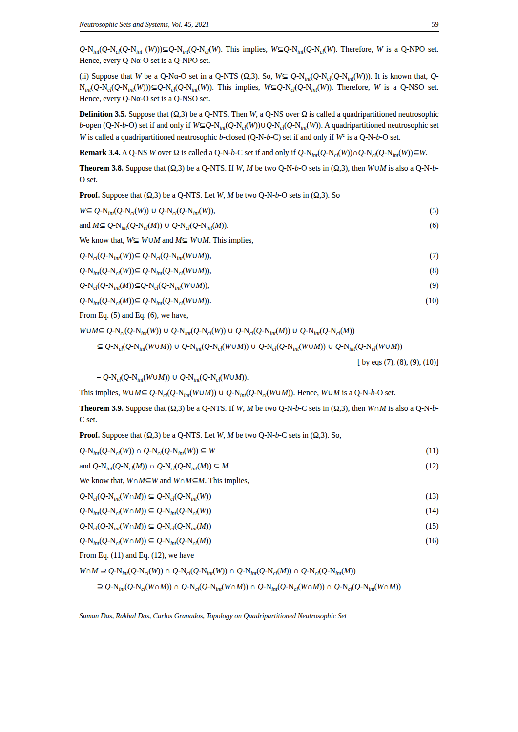Neutrosophic Sets and Systems, Vol. 45, 2021 59
Q-Nint(Q-Ncl(Q-Nint (W)))⊆Q-Nint(Q-Ncl(W). This implies, W⊆Q-Nint(Q-Ncl(W). Therefore, W is a Q-NPO set. Hence, every Q-Nα-O set is a Q-NPO set.
(ii) Suppose that W be a Q-Nα-O set in a Q-NTS (Ω,З). So, W⊆ Q-Nint(Q-Ncl(Q-Nint(W))). It is known that, Q-Nint(Q-Ncl(Q-Nint(W)))⊆Q-Ncl(Q-Nint(W)). This implies, W⊆Q-Ncl(Q-Nint(W)). Therefore, W is a Q-NSO set. Hence, every Q-Nα-O set is a Q-NSO set.
Definition 3.5. Suppose that (Ω,З) be a Q-NTS. Then W, a Q-NS over Ω is called a quadripartitioned neutrosophic b-open (Q-N-b-O) set if and only if W⊆Q-Nint(Q-Ncl(W))∪Q-Ncl(Q-Nint(W)). A quadripartitioned neutrosophic set W is called a quadripartitioned neutrosophic b-closed (Q-N-b-C) set if and only if Wc is a Q-N-b-O set.
Remark 3.4. A Q-NS W over Ω is called a Q-N-b-C set if and only if Q-Nint(Q-Ncl(W))∩Q-Ncl(Q-Nint(W))⊆W.
Theorem 3.8. Suppose that (Ω,З) be a Q-NTS. If W, M be two Q-N-b-O sets in (Ω,З), then W∪M is also a Q-N-b-O set.
Proof. Suppose that (Ω,З) be a Q-NTS. Let W, M be two Q-N-b-O sets in (Ω,З). So
W⊆ Q-Nint(Q-Ncl(W)) ∪ Q-Ncl(Q-Nint(W)), (5)
and M⊆ Q-Nint(Q-Ncl(M)) ∪ Q-Ncl(Q-Nint(M)). (6)
We know that, W⊆ W∪M and M⊆ W∪M. This implies,
Q-Ncl(Q-Nint(W))⊆ Q-Ncl(Q-Nint(W∪M)), (7)
Q-Nint(Q-Ncl(W))⊆ Q-Nint(Q-Ncl(W∪M)), (8)
Q-Ncl(Q-Nint(M))⊆Q-Ncl(Q-Nint(W∪M)), (9)
Q-Nint(Q-Ncl(M))⊆ Q-Nint(Q-Ncl(W∪M)). (10)
From Eq. (5) and Eq. (6), we have,
W∪M⊆ Q-Ncl(Q-Nint(W)) ∪ Q-Nint(Q-Ncl(W)) ∪ Q-Ncl(Q-Nint(M)) ∪ Q-Nint(Q-Ncl(M))
⊆ Q-Ncl(Q-Nint(W∪M)) ∪ Q-Nint(Q-Ncl(W∪M)) ∪ Q-Ncl(Q-Nint(W∪M)) ∪ Q-Nint(Q-Ncl(W∪M))
[ by eqs (7), (8), (9), (10)]
= Q-Ncl(Q-Nint(W∪M)) ∪ Q-Nint(Q-Ncl(W∪M)).
This implies, W∪M⊆ Q-Ncl(Q-Nint(W∪M)) ∪ Q-Nint(Q-Ncl(W∪M)). Hence, W∪M is a Q-N-b-O set.
Theorem 3.9. Suppose that (Ω,З) be a Q-NTS. If W, M be two Q-N-b-C sets in (Ω,З), then W∩M is also a Q-N-b-C set.
Proof. Suppose that (Ω,З) be a Q-NTS. Let W, M be two Q-N-b-C sets in (Ω,З). So,
Q-Nint(Q-Ncl(W)) ∩ Q-Ncl(Q-Nint(W)) ⊆ W (11)
and Q-Nint(Q-Ncl(M)) ∩ Q-Ncl(Q-Nint(M)) ⊆ M (12)
We know that, W∩M⊆W and W∩M⊆M. This implies,
Q-Ncl(Q-Nint(W∩M)) ⊆ Q-Ncl(Q-Nint(W)) (13)
Q-Nint(Q-Ncl(W∩M)) ⊆ Q-Nint(Q-Ncl(W)) (14)
Q-Ncl(Q-Nint(W∩M)) ⊆ Q-Ncl(Q-Nint(M)) (15)
Q-Nint(Q-Ncl(W∩M)) ⊆ Q-Nint(Q-Ncl(M)) (16)
From Eq. (11) and Eq. (12), we have
W∩M ⊇ Q-Nint(Q-Ncl(W)) ∩ Q-Ncl(Q-Nint(W)) ∩ Q-Nint(Q-Ncl(M)) ∩ Q-Ncl(Q-Nint(M))
⊇ Q-Nint(Q-Ncl(W∩M)) ∩ Q-Ncl(Q-Nint(W∩M)) ∩ Q-Nint(Q-Ncl(W∩M)) ∩ Q-Ncl(Q-Nint(W∩M))
Suman Das, Rakhal Das, Carlos Granados, Topology on Quadripartitioned Neutrosophic Set